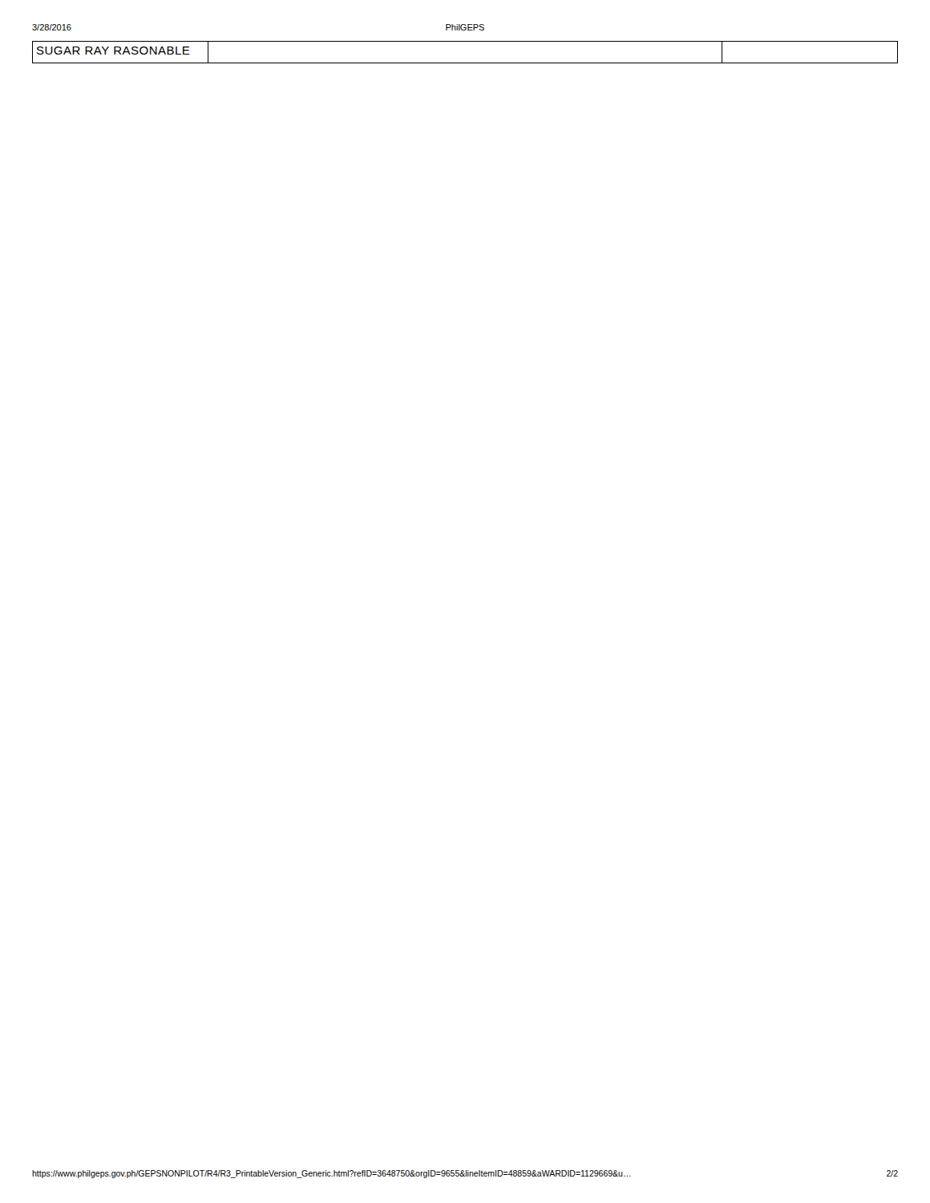3/28/2016
PhilGEPS
| SUGAR RAY RASONABLE | | |
https://www.philgeps.gov.ph/GEPSNONPILOT/R4/R3_PrintableVersion_Generic.html?refID=3648750&orgID=9655&lineItemID=48859&aWARDID=1129669&u…
2/2